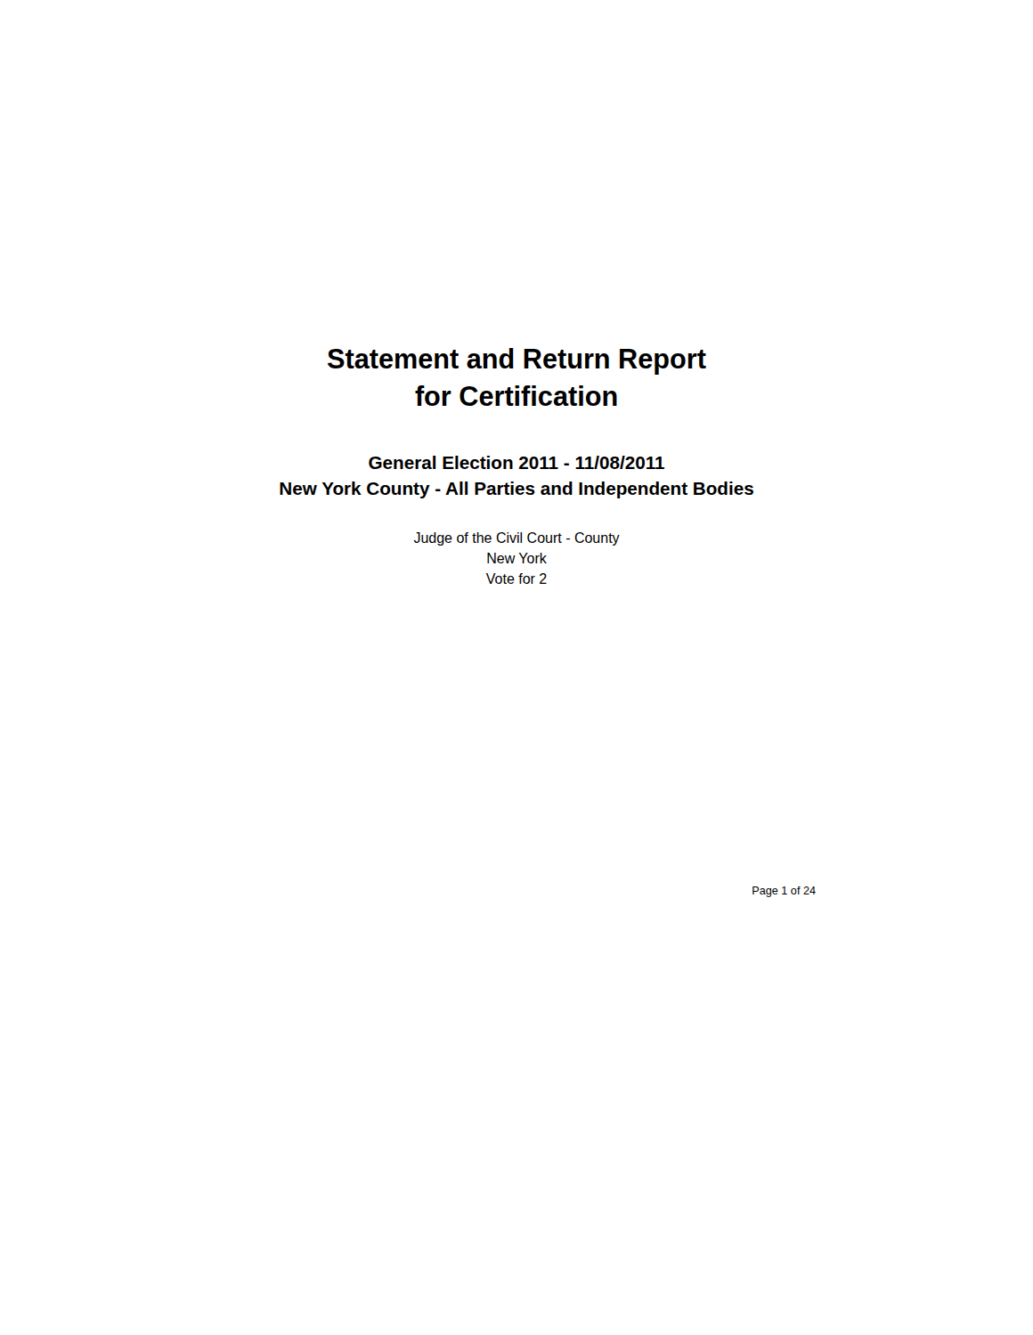Statement and Return Report
for Certification
General Election 2011 - 11/08/2011
New York County - All Parties and Independent Bodies
Judge of the Civil Court - County
New York
Vote for 2
Page 1 of 24